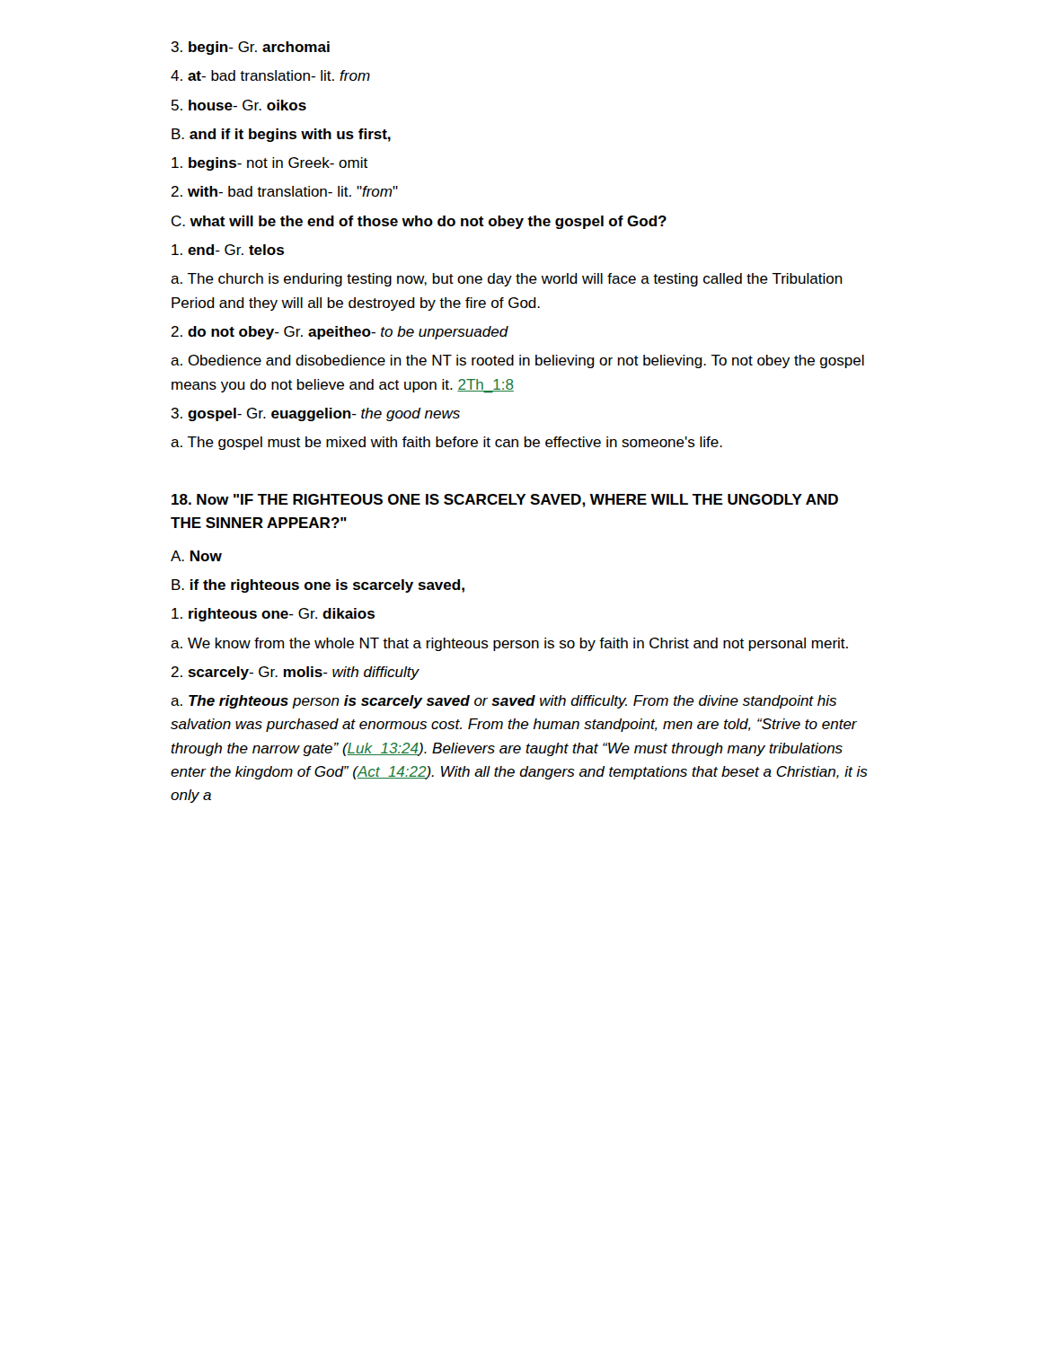3. begin- Gr. archomai
4. at- bad translation- lit. from
5. house- Gr. oikos
B. and if it begins with us first,
1. begins- not in Greek- omit
2. with- bad translation- lit. "from"
C. what will be the end of those who do not obey the gospel of God?
1. end- Gr. telos
a. The church is enduring testing now, but one day the world will face a testing called the Tribulation Period and they will all be destroyed by the fire of God.
2. do not obey- Gr. apeitheo- to be unpersuaded
a. Obedience and disobedience in the NT is rooted in believing or not believing. To not obey the gospel means you do not believe and act upon it. 2Th_1:8
3. gospel- Gr. euaggelion- the good news
a. The gospel must be mixed with faith before it can be effective in someone's life.
18. Now "IF THE RIGHTEOUS ONE IS SCARCELY SAVED, WHERE WILL THE UNGODLY AND THE SINNER APPEAR?"
A. Now
B. if the righteous one is scarcely saved,
1. righteous one- Gr. dikaios
a. We know from the whole NT that a righteous person is so by faith in Christ and not personal merit.
2. scarcely- Gr. molis- with difficulty
a. The righteous person is scarcely saved or saved with difficulty. From the divine standpoint his salvation was purchased at enormous cost. From the human standpoint, men are told, “Strive to enter through the narrow gate” (Luk_13:24). Believers are taught that “We must through many tribulations enter the kingdom of God” (Act_14:22). With all the dangers and temptations that beset a Christian, it is only a